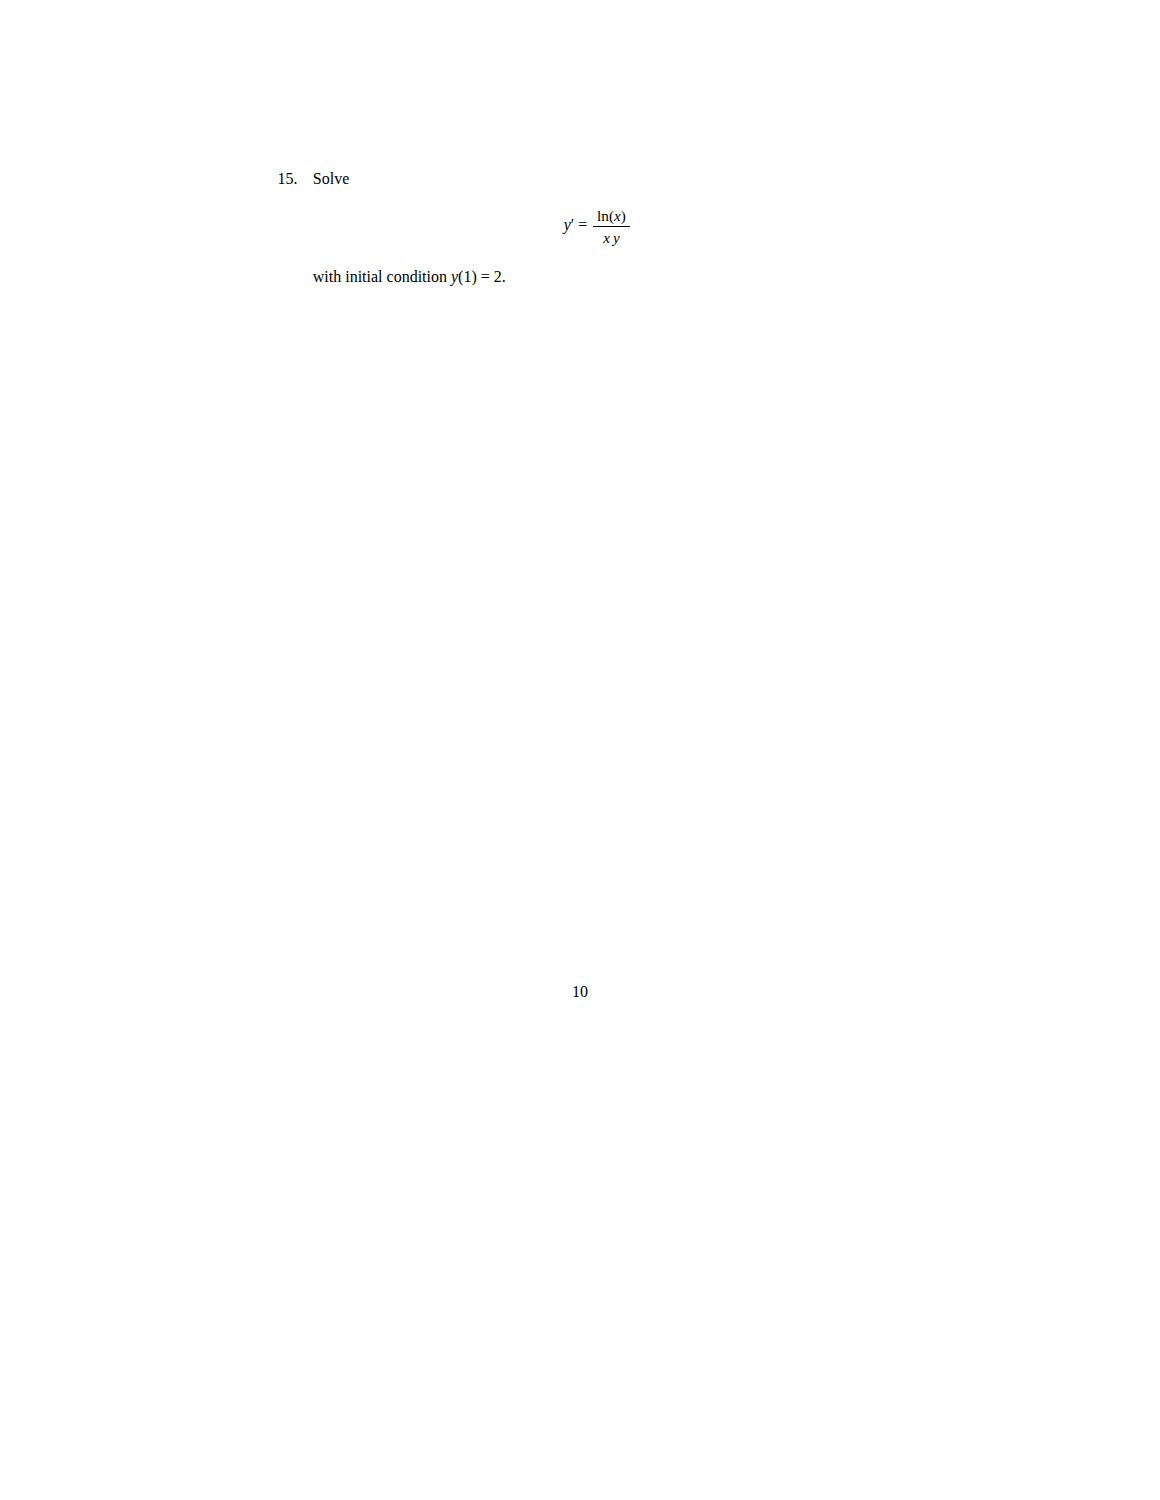15. Solve
y′ = ln(x) x y
with initial condition y(1) = 2.
10